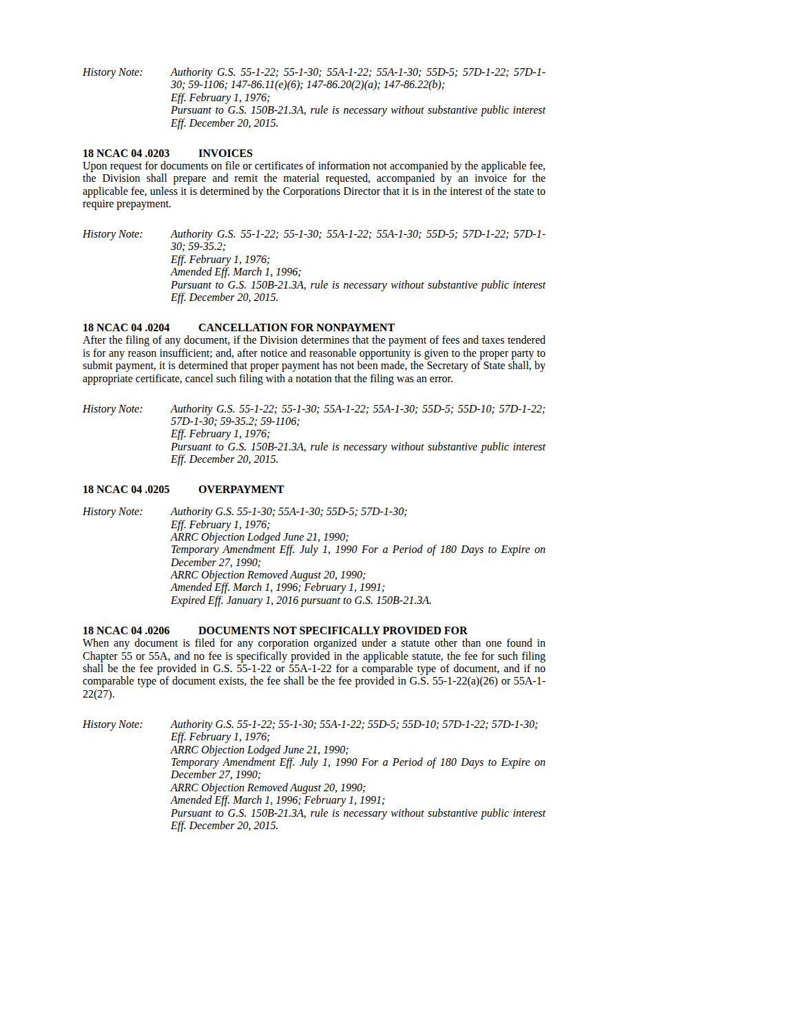History Note:
Authority G.S. 55-1-22; 55-1-30; 55A-1-22; 55A-1-30; 55D-5; 57D-1-22; 57D-1-30; 59-1106; 147-86.11(e)(6); 147-86.20(2)(a); 147-86.22(b); Eff. February 1, 1976; Pursuant to G.S. 150B-21.3A, rule is necessary without substantive public interest Eff. December 20, 2015.
18 NCAC 04 .0203 INVOICES
Upon request for documents on file or certificates of information not accompanied by the applicable fee, the Division shall prepare and remit the material requested, accompanied by an invoice for the applicable fee, unless it is determined by the Corporations Director that it is in the interest of the state to require prepayment.
History Note:
Authority G.S. 55-1-22; 55-1-30; 55A-1-22; 55A-1-30; 55D-5; 57D-1-22; 57D-1-30; 59-35.2; Eff. February 1, 1976; Amended Eff. March 1, 1996; Pursuant to G.S. 150B-21.3A, rule is necessary without substantive public interest Eff. December 20, 2015.
18 NCAC 04 .0204 CANCELLATION FOR NONPAYMENT
After the filing of any document, if the Division determines that the payment of fees and taxes tendered is for any reason insufficient; and, after notice and reasonable opportunity is given to the proper party to submit payment, it is determined that proper payment has not been made, the Secretary of State shall, by appropriate certificate, cancel such filing with a notation that the filing was an error.
History Note:
Authority G.S. 55-1-22; 55-1-30; 55A-1-22; 55A-1-30; 55D-5; 55D-10; 57D-1-22; 57D-1-30; 59-35.2; 59-1106; Eff. February 1, 1976; Pursuant to G.S. 150B-21.3A, rule is necessary without substantive public interest Eff. December 20, 2015.
18 NCAC 04 .0205 OVERPAYMENT
History Note:
Authority G.S. 55-1-30; 55A-1-30; 55D-5; 57D-1-30; Eff. February 1, 1976; ARRC Objection Lodged June 21, 1990; Temporary Amendment Eff. July 1, 1990 For a Period of 180 Days to Expire on December 27, 1990; ARRC Objection Removed August 20, 1990; Amended Eff. March 1, 1996; February 1, 1991; Expired Eff. January 1, 2016 pursuant to G.S. 150B-21.3A.
18 NCAC 04 .0206 DOCUMENTS NOT SPECIFICALLY PROVIDED FOR
When any document is filed for any corporation organized under a statute other than one found in Chapter 55 or 55A, and no fee is specifically provided in the applicable statute, the fee for such filing shall be the fee provided in G.S. 55-1-22 or 55A-1-22 for a comparable type of document, and if no comparable type of document exists, the fee shall be the fee provided in G.S. 55-1-22(a)(26) or 55A-1-22(27).
History Note:
Authority G.S. 55-1-22; 55-1-30; 55A-1-22; 55D-5; 55D-10; 57D-1-22; 57D-1-30; Eff. February 1, 1976; ARRC Objection Lodged June 21, 1990; Temporary Amendment Eff. July 1, 1990 For a Period of 180 Days to Expire on December 27, 1990; ARRC Objection Removed August 20, 1990; Amended Eff. March 1, 1996; February 1, 1991; Pursuant to G.S. 150B-21.3A, rule is necessary without substantive public interest Eff. December 20, 2015.